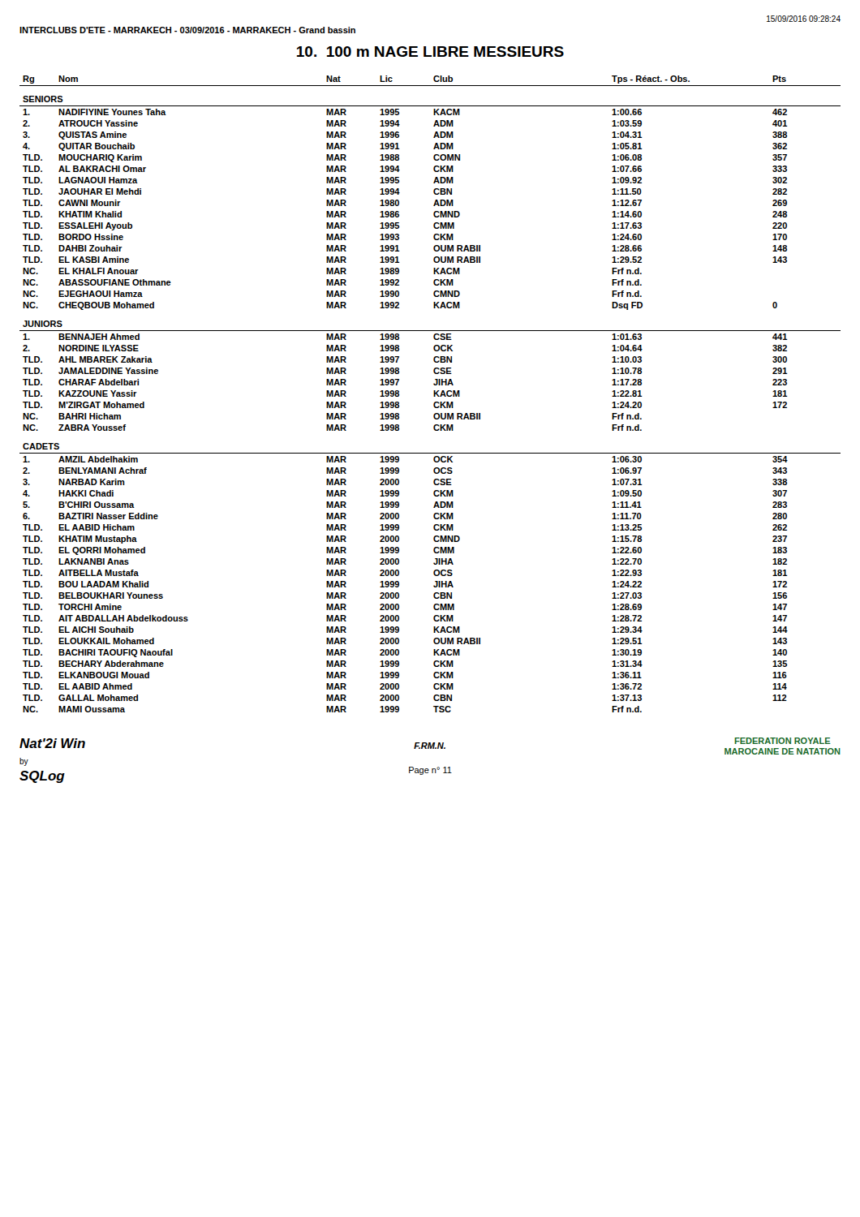15/09/2016 09:28:24
INTERCLUBS D'ETE - MARRAKECH - 03/09/2016 - MARRAKECH - Grand bassin
10. 100 m NAGE LIBRE MESSIEURS
| Rg | Nom | Nat | Lic | Club | Tps - Réact. - Obs. | Pts |
| --- | --- | --- | --- | --- | --- | --- |
| SENIORS |
| 1. | NADIFIYINE Younes Taha | MAR | 1995 | KACM | 1:00.66 | 462 |
| 2. | ATROUCH Yassine | MAR | 1994 | ADM | 1:03.59 | 401 |
| 3. | QUISTAS Amine | MAR | 1996 | ADM | 1:04.31 | 388 |
| 4. | QUITAR Bouchaib | MAR | 1991 | ADM | 1:05.81 | 362 |
| TLD. | MOUCHARIQ Karim | MAR | 1988 | COMN | 1:06.08 | 357 |
| TLD. | AL BAKRACHI Omar | MAR | 1994 | CKM | 1:07.66 | 333 |
| TLD. | LAGNAOUI Hamza | MAR | 1995 | ADM | 1:09.92 | 302 |
| TLD. | JAOUHAR El Mehdi | MAR | 1994 | CBN | 1:11.50 | 282 |
| TLD. | CAWNI Mounir | MAR | 1980 | ADM | 1:12.67 | 269 |
| TLD. | KHATIM Khalid | MAR | 1986 | CMND | 1:14.60 | 248 |
| TLD. | ESSALEHI Ayoub | MAR | 1995 | CMM | 1:17.63 | 220 |
| TLD. | BORDO Hssine | MAR | 1993 | CKM | 1:24.60 | 170 |
| TLD. | DAHBI Zouhair | MAR | 1991 | OUM RABII | 1:28.66 | 148 |
| TLD. | EL KASBI Amine | MAR | 1991 | OUM RABII | 1:29.52 | 143 |
| NC. | EL KHALFI Anouar | MAR | 1989 | KACM | Frf n.d. | |
| NC. | ABASSOUFIANE Othmane | MAR | 1992 | CKM | Frf n.d. | |
| NC. | EJEGHAOUI Hamza | MAR | 1990 | CMND | Frf n.d. | |
| NC. | CHEQBOUB Mohamed | MAR | 1992 | KACM | Dsq FD | 0 |
| JUNIORS |
| 1. | BENNAJEH Ahmed | MAR | 1998 | CSE | 1:01.63 | 441 |
| 2. | NORDINE ILYASSE | MAR | 1998 | OCK | 1:04.64 | 382 |
| TLD. | AHL MBAREK Zakaria | MAR | 1997 | CBN | 1:10.03 | 300 |
| TLD. | JAMALEDDINE Yassine | MAR | 1998 | CSE | 1:10.78 | 291 |
| TLD. | CHARAF Abdelbari | MAR | 1997 | JIHA | 1:17.28 | 223 |
| TLD. | KAZZOUNE Yassir | MAR | 1998 | KACM | 1:22.81 | 181 |
| TLD. | M'ZIRGAT Mohamed | MAR | 1998 | CKM | 1:24.20 | 172 |
| NC. | BAHRI Hicham | MAR | 1998 | OUM RABII | Frf n.d. | |
| NC. | ZABRA Youssef | MAR | 1998 | CKM | Frf n.d. | |
| CADETS |
| 1. | AMZIL Abdelhakim | MAR | 1999 | OCK | 1:06.30 | 354 |
| 2. | BENLYAMANI Achraf | MAR | 1999 | OCS | 1:06.97 | 343 |
| 3. | NARBAD Karim | MAR | 2000 | CSE | 1:07.31 | 338 |
| 4. | HAKKI Chadi | MAR | 1999 | CKM | 1:09.50 | 307 |
| 5. | B'CHIRI Oussama | MAR | 1999 | ADM | 1:11.41 | 283 |
| 6. | BAZTIRI Nasser Eddine | MAR | 2000 | CKM | 1:11.70 | 280 |
| TLD. | EL AABID Hicham | MAR | 1999 | CKM | 1:13.25 | 262 |
| TLD. | KHATIM Mustapha | MAR | 2000 | CMND | 1:15.78 | 237 |
| TLD. | EL QORRI Mohamed | MAR | 1999 | CMM | 1:22.60 | 183 |
| TLD. | LAKNANBI Anas | MAR | 2000 | JIHA | 1:22.70 | 182 |
| TLD. | AITBELLA Mustafa | MAR | 2000 | OCS | 1:22.93 | 181 |
| TLD. | BOU LAADAM Khalid | MAR | 1999 | JIHA | 1:24.22 | 172 |
| TLD. | BELBOUKHARI Youness | MAR | 2000 | CBN | 1:27.03 | 156 |
| TLD. | TORCHI Amine | MAR | 2000 | CMM | 1:28.69 | 147 |
| TLD. | AIT ABDALLAH Abdelkodouss | MAR | 2000 | CKM | 1:28.72 | 147 |
| TLD. | EL AICHI Souhaib | MAR | 1999 | KACM | 1:29.34 | 144 |
| TLD. | ELOUKKAIL Mohamed | MAR | 2000 | OUM RABII | 1:29.51 | 143 |
| TLD. | BACHIRI TAOUFIQ Naoufal | MAR | 2000 | KACM | 1:30.19 | 140 |
| TLD. | BECHARY Abderahmane | MAR | 1999 | CKM | 1:31.34 | 135 |
| TLD. | ELKANBOUGI Mouad | MAR | 1999 | CKM | 1:36.11 | 116 |
| TLD. | EL AABID Ahmed | MAR | 2000 | CKM | 1:36.72 | 114 |
| TLD. | GALLAL Mohamed | MAR | 2000 | CBN | 1:37.13 | 112 |
| NC. | MAMI Oussama | MAR | 1999 | TSC | Frf n.d. | |
Nat'2i Win
by
SQLog
F.RM.N.
Page n° 11
FEDERATION ROYALE
MAROCAINE DE NATATION